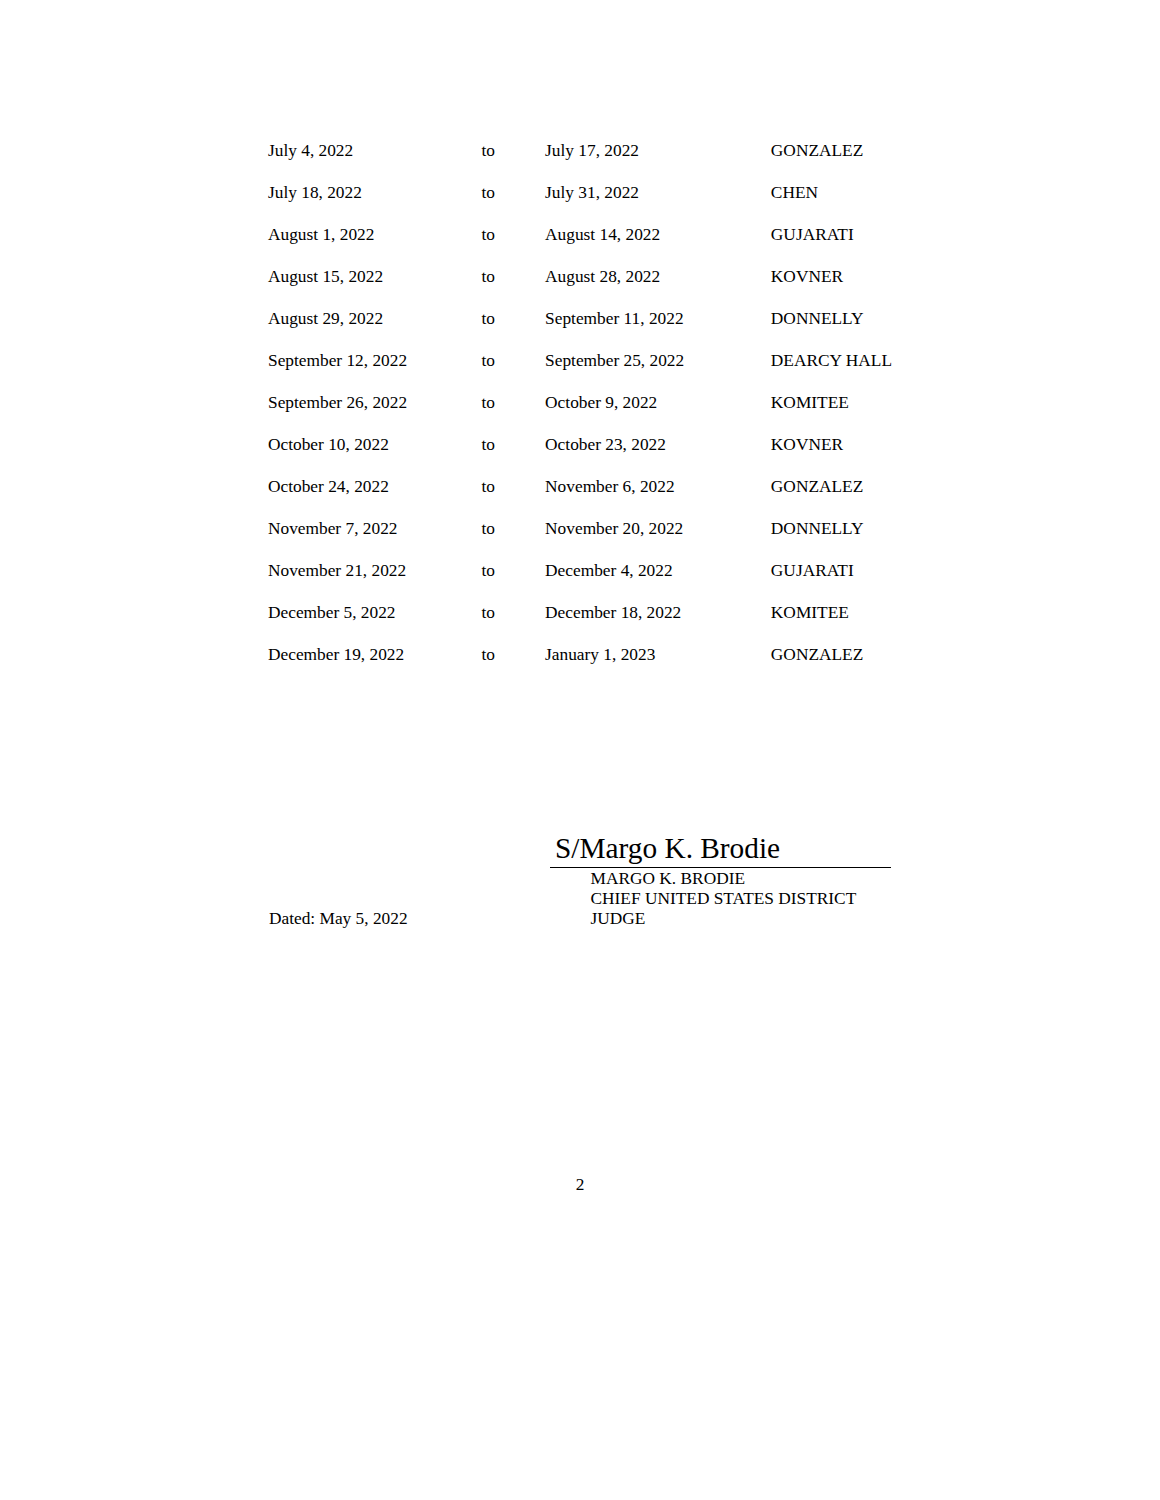| July 4, 2022 | to | July 17, 2022 | GONZALEZ |
| July 18, 2022 | to | July 31, 2022 | CHEN |
| August 1, 2022 | to | August 14, 2022 | GUJARATI |
| August 15, 2022 | to | August 28, 2022 | KOVNER |
| August 29, 2022 | to | September 11, 2022 | DONNELLY |
| September 12, 2022 | to | September 25, 2022 | DEARCY HALL |
| September 26, 2022 | to | October 9, 2022 | KOMITEE |
| October 10, 2022 | to | October 23, 2022 | KOVNER |
| October 24, 2022 | to | November 6, 2022 | GONZALEZ |
| November 7, 2022 | to | November 20, 2022 | DONNELLY |
| November 21, 2022 | to | December 4, 2022 | GUJARATI |
| December 5, 2022 | to | December 18, 2022 | KOMITEE |
| December 19, 2022 | to | January 1, 2023 | GONZALEZ |
| Dated: May 5, 2022 | S/Margo K. Brodie MARGO K. BRODIE CHIEF UNITED STATES DISTRICT JUDGE |
2